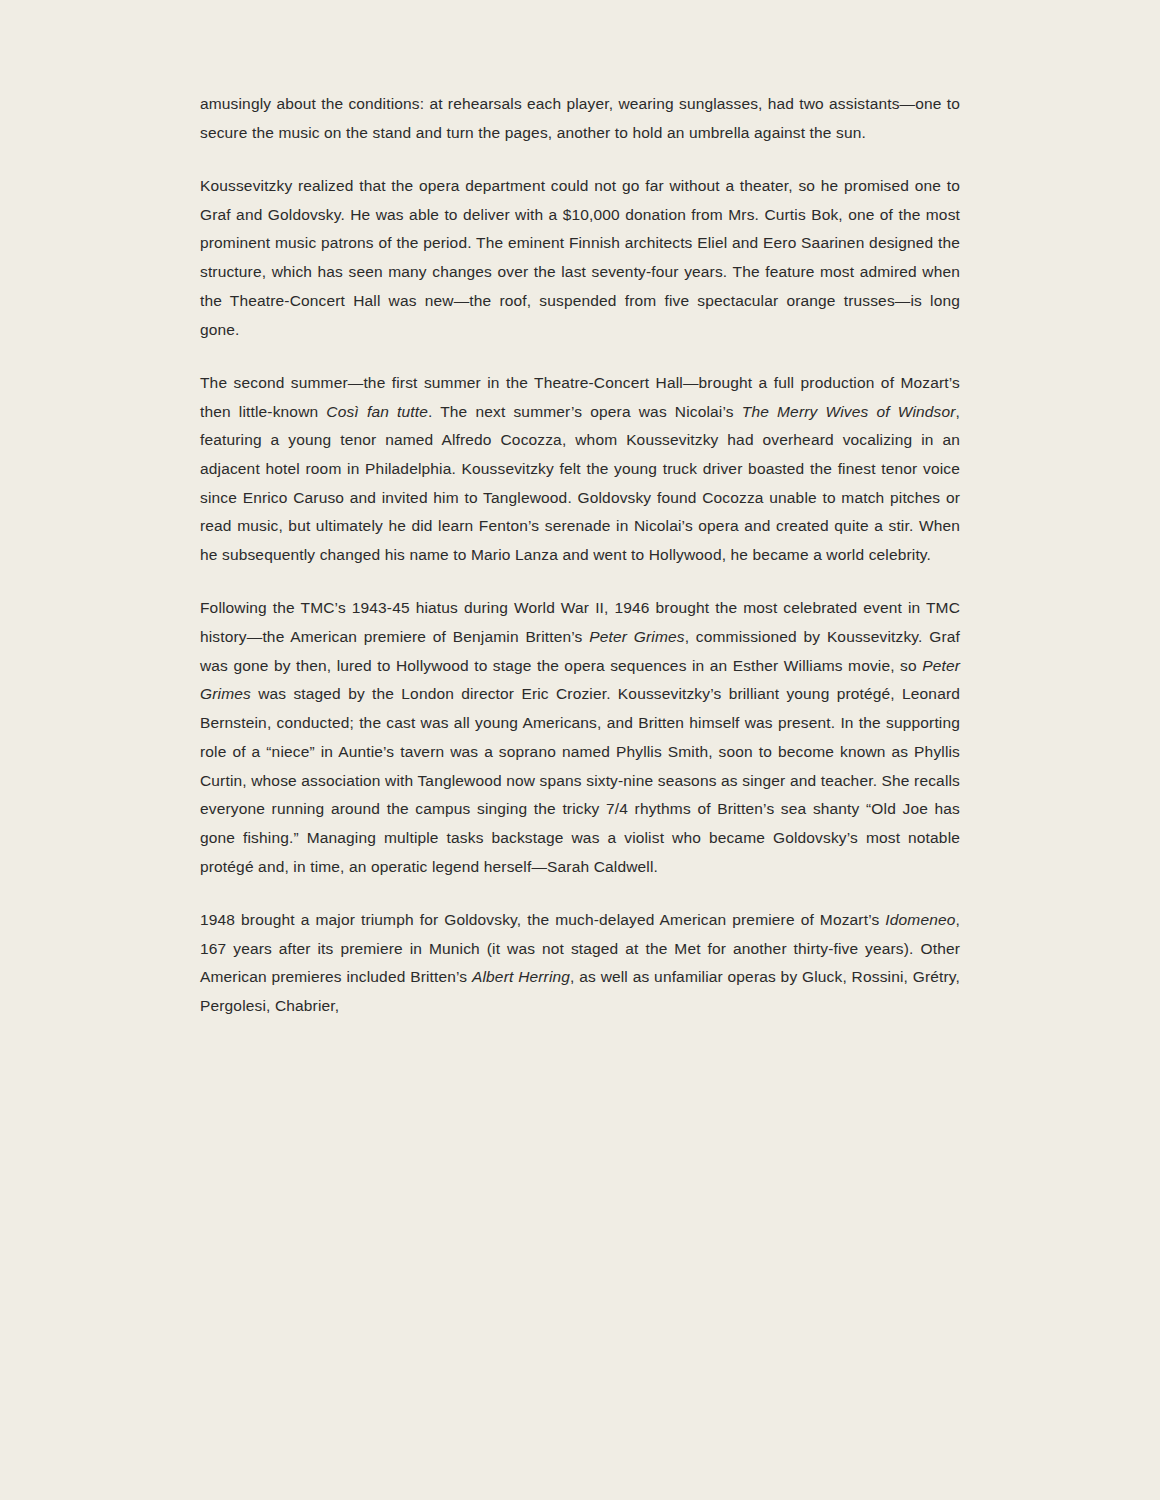amusingly about the conditions: at rehearsals each player, wearing sunglasses, had two assistants—one to secure the music on the stand and turn the pages, another to hold an umbrella against the sun.
Koussevitzky realized that the opera department could not go far without a theater, so he promised one to Graf and Goldovsky. He was able to deliver with a $10,000 donation from Mrs. Curtis Bok, one of the most prominent music patrons of the period. The eminent Finnish architects Eliel and Eero Saarinen designed the structure, which has seen many changes over the last seventy-four years. The feature most admired when the Theatre-Concert Hall was new—the roof, suspended from five spectacular orange trusses—is long gone.
The second summer—the first summer in the Theatre-Concert Hall—brought a full production of Mozart’s then little-known Così fan tutte. The next summer’s opera was Nicolai’s The Merry Wives of Windsor, featuring a young tenor named Alfredo Cocozza, whom Koussevitzky had overheard vocalizing in an adjacent hotel room in Philadelphia. Koussevitzky felt the young truck driver boasted the finest tenor voice since Enrico Caruso and invited him to Tanglewood. Goldovsky found Cocozza unable to match pitches or read music, but ultimately he did learn Fenton’s serenade in Nicolai’s opera and created quite a stir. When he subsequently changed his name to Mario Lanza and went to Hollywood, he became a world celebrity.
Following the TMC’s 1943-45 hiatus during World War II, 1946 brought the most celebrated event in TMC history—the American premiere of Benjamin Britten’s Peter Grimes, commissioned by Koussevitzky. Graf was gone by then, lured to Hollywood to stage the opera sequences in an Esther Williams movie, so Peter Grimes was staged by the London director Eric Crozier. Koussevitzky’s brilliant young protégé, Leonard Bernstein, conducted; the cast was all young Americans, and Britten himself was present. In the supporting role of a “niece” in Auntie’s tavern was a soprano named Phyllis Smith, soon to become known as Phyllis Curtin, whose association with Tanglewood now spans sixty-nine seasons as singer and teacher. She recalls everyone running around the campus singing the tricky 7/4 rhythms of Britten’s sea shanty “Old Joe has gone fishing.” Managing multiple tasks backstage was a violist who became Goldovsky’s most notable protégé and, in time, an operatic legend herself—Sarah Caldwell.
1948 brought a major triumph for Goldovsky, the much-delayed American premiere of Mozart’s Idomeneo, 167 years after its premiere in Munich (it was not staged at the Met for another thirty-five years). Other American premieres included Britten’s Albert Herring, as well as unfamiliar operas by Gluck, Rossini, Grétry, Pergolesi, Chabrier,